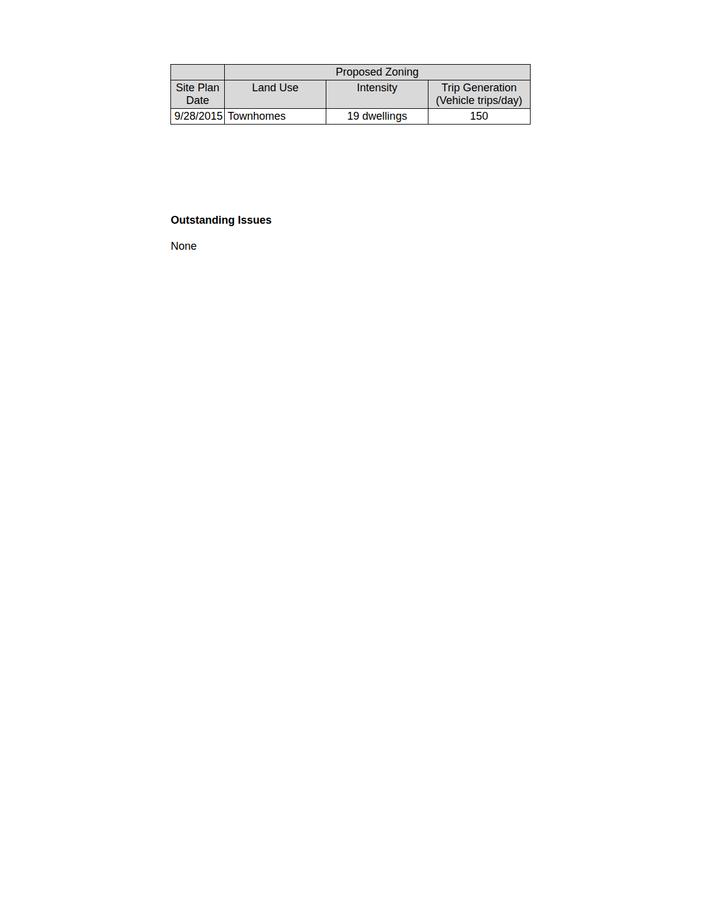| | Proposed Zoning |
| Site Plan Date | Land Use | Intensity | Trip Generation (Vehicle trips/day) |
| 9/28/2015 | Townhomes | 19 dwellings | 150 |
Outstanding Issues
None